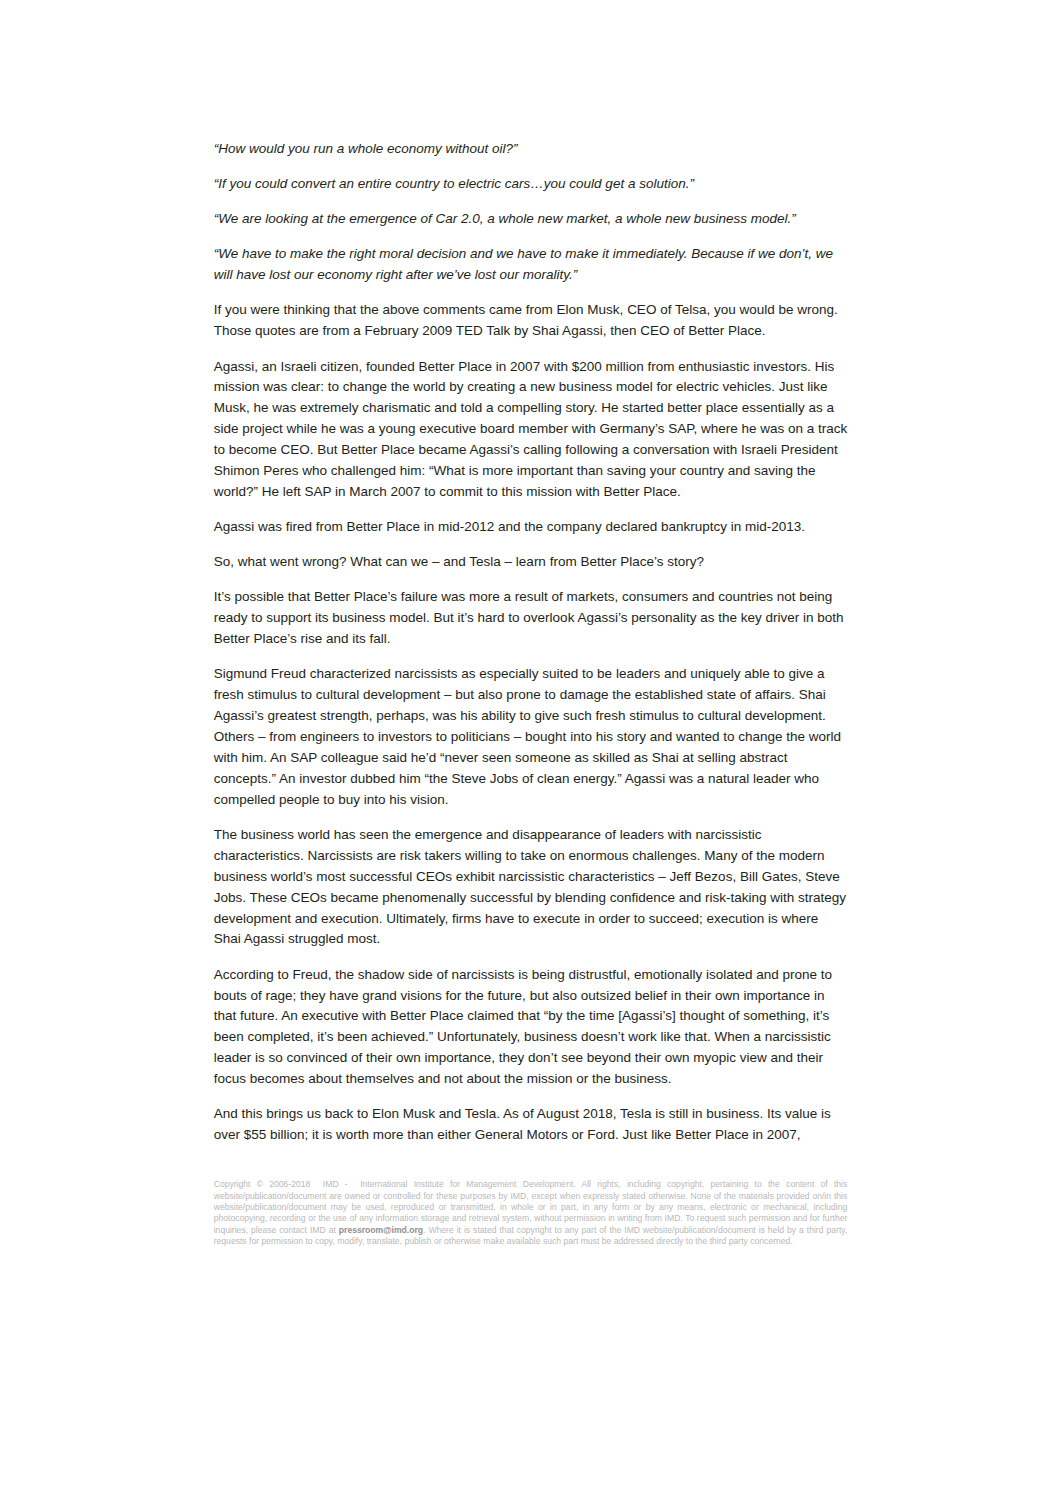“How would you run a whole economy without oil?”
“If you could convert an entire country to electric cars…you could get a solution.”
“We are looking at the emergence of Car 2.0, a whole new market, a whole new business model.”
“We have to make the right moral decision and we have to make it immediately. Because if we don’t, we will have lost our economy right after we’ve lost our morality.”
If you were thinking that the above comments came from Elon Musk, CEO of Telsa, you would be wrong. Those quotes are from a February 2009 TED Talk by Shai Agassi, then CEO of Better Place.
Agassi, an Israeli citizen, founded Better Place in 2007 with $200 million from enthusiastic investors. His mission was clear: to change the world by creating a new business model for electric vehicles. Just like Musk, he was extremely charismatic and told a compelling story. He started better place essentially as a side project while he was a young executive board member with Germany’s SAP, where he was on a track to become CEO. But Better Place became Agassi’s calling following a conversation with Israeli President Shimon Peres who challenged him: “What is more important than saving your country and saving the world?” He left SAP in March 2007 to commit to this mission with Better Place.
Agassi was fired from Better Place in mid-2012 and the company declared bankruptcy in mid-2013.
So, what went wrong? What can we – and Tesla – learn from Better Place’s story?
It’s possible that Better Place’s failure was more a result of markets, consumers and countries not being ready to support its business model. But it’s hard to overlook Agassi’s personality as the key driver in both Better Place’s rise and its fall.
Sigmund Freud characterized narcissists as especially suited to be leaders and uniquely able to give a fresh stimulus to cultural development – but also prone to damage the established state of affairs. Shai Agassi’s greatest strength, perhaps, was his ability to give such fresh stimulus to cultural development. Others – from engineers to investors to politicians – bought into his story and wanted to change the world with him. An SAP colleague said he’d “never seen someone as skilled as Shai at selling abstract concepts.” An investor dubbed him “the Steve Jobs of clean energy.” Agassi was a natural leader who compelled people to buy into his vision.
The business world has seen the emergence and disappearance of leaders with narcissistic characteristics. Narcissists are risk takers willing to take on enormous challenges. Many of the modern business world’s most successful CEOs exhibit narcissistic characteristics – Jeff Bezos, Bill Gates, Steve Jobs. These CEOs became phenomenally successful by blending confidence and risk-taking with strategy development and execution. Ultimately, firms have to execute in order to succeed; execution is where Shai Agassi struggled most.
According to Freud, the shadow side of narcissists is being distrustful, emotionally isolated and prone to bouts of rage; they have grand visions for the future, but also outsized belief in their own importance in that future. An executive with Better Place claimed that “by the time [Agassi’s] thought of something, it’s been completed, it’s been achieved.” Unfortunately, business doesn’t work like that. When a narcissistic leader is so convinced of their own importance, they don’t see beyond their own myopic view and their focus becomes about themselves and not about the mission or the business.
And this brings us back to Elon Musk and Tesla. As of August 2018, Tesla is still in business. Its value is over $55 billion; it is worth more than either General Motors or Ford. Just like Better Place in 2007,
Copyright © 2006-2018 IMD - International Institute for Management Development. All rights, including copyright, pertaining to the content of this website/publication/document are owned or controlled for these purposes by IMD, except when expressly stated otherwise. None of the materials provided on/in this website/publication/document may be used, reproduced or transmitted, in whole or in part, in any form or by any means, electronic or mechanical, including photocopying, recording or the use of any information storage and retrieval system, without permission in writing from IMD. To request such permission and for further inquiries, please contact IMD at pressroom@imd.org. Where it is stated that copyright to any part of the IMD website/publication/document is held by a third party, requests for permission to copy, modify, translate, publish or otherwise make available such part must be addressed directly to the third party concerned.